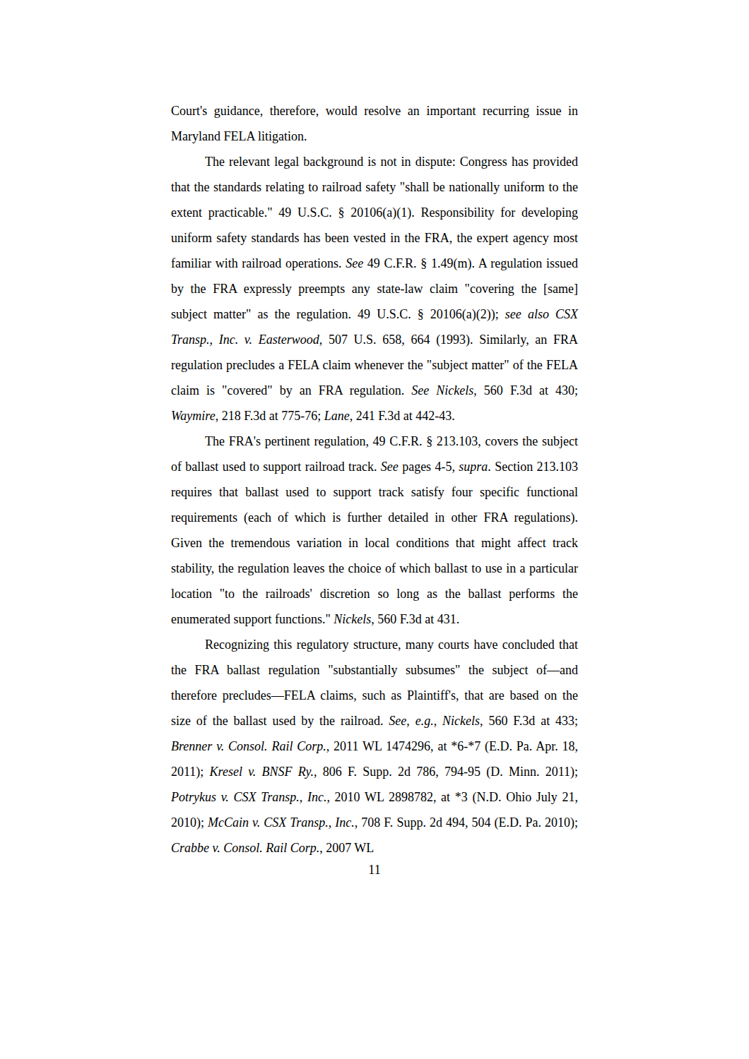Court's guidance, therefore, would resolve an important recurring issue in Maryland FELA litigation.
The relevant legal background is not in dispute: Congress has provided that the standards relating to railroad safety "shall be nationally uniform to the extent practicable." 49 U.S.C. § 20106(a)(1). Responsibility for developing uniform safety standards has been vested in the FRA, the expert agency most familiar with railroad operations. See 49 C.F.R. § 1.49(m). A regulation issued by the FRA expressly preempts any state-law claim "covering the [same] subject matter" as the regulation. 49 U.S.C. § 20106(a)(2)); see also CSX Transp., Inc. v. Easterwood, 507 U.S. 658, 664 (1993). Similarly, an FRA regulation precludes a FELA claim whenever the "subject matter" of the FELA claim is "covered" by an FRA regulation. See Nickels, 560 F.3d at 430; Waymire, 218 F.3d at 775-76; Lane, 241 F.3d at 442-43.
The FRA's pertinent regulation, 49 C.F.R. § 213.103, covers the subject of ballast used to support railroad track. See pages 4-5, supra. Section 213.103 requires that ballast used to support track satisfy four specific functional requirements (each of which is further detailed in other FRA regulations). Given the tremendous variation in local conditions that might affect track stability, the regulation leaves the choice of which ballast to use in a particular location "to the railroads' discretion so long as the ballast performs the enumerated support functions." Nickels, 560 F.3d at 431.
Recognizing this regulatory structure, many courts have concluded that the FRA ballast regulation "substantially subsumes" the subject of—and therefore precludes—FELA claims, such as Plaintiff's, that are based on the size of the ballast used by the railroad. See, e.g., Nickels, 560 F.3d at 433; Brenner v. Consol. Rail Corp., 2011 WL 1474296, at *6-*7 (E.D. Pa. Apr. 18, 2011); Kresel v. BNSF Ry., 806 F. Supp. 2d 786, 794-95 (D. Minn. 2011); Potrykus v. CSX Transp., Inc., 2010 WL 2898782, at *3 (N.D. Ohio July 21, 2010); McCain v. CSX Transp., Inc., 708 F. Supp. 2d 494, 504 (E.D. Pa. 2010); Crabbe v. Consol. Rail Corp., 2007 WL
11